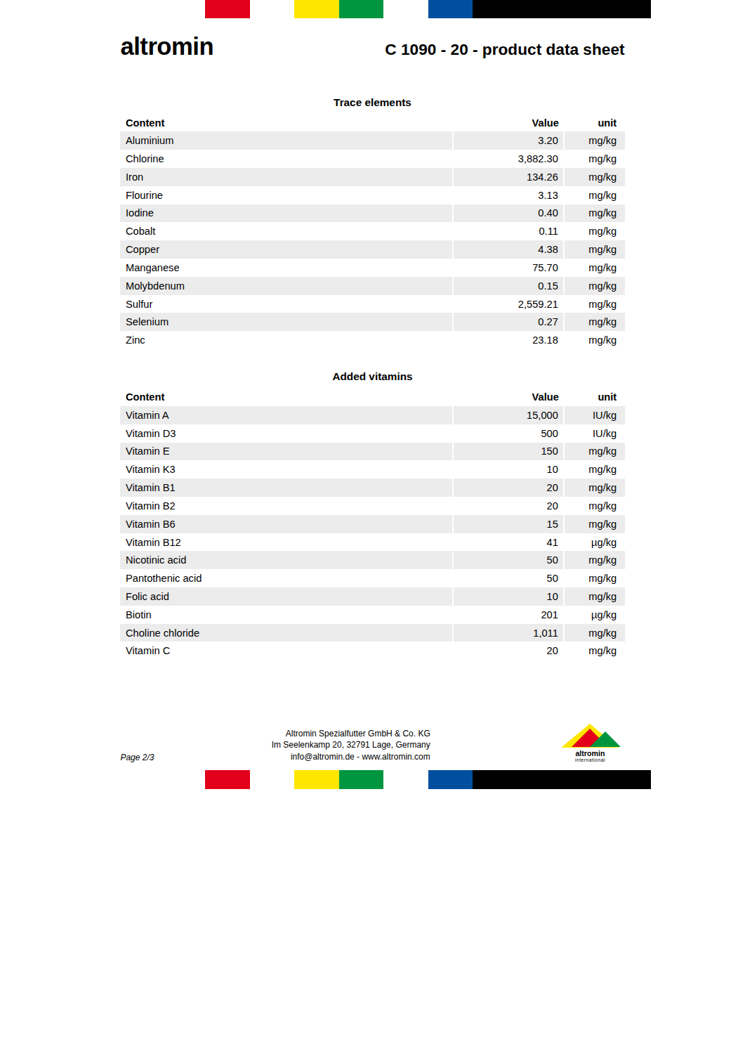altromin
C 1090 - 20 - product data sheet
Trace elements
| Content | Value | unit |
| --- | --- | --- |
| Aluminium | 3.20 | mg/kg |
| Chlorine | 3,882.30 | mg/kg |
| Iron | 134.26 | mg/kg |
| Flourine | 3.13 | mg/kg |
| Iodine | 0.40 | mg/kg |
| Cobalt | 0.11 | mg/kg |
| Copper | 4.38 | mg/kg |
| Manganese | 75.70 | mg/kg |
| Molybdenum | 0.15 | mg/kg |
| Sulfur | 2,559.21 | mg/kg |
| Selenium | 0.27 | mg/kg |
| Zinc | 23.18 | mg/kg |
Added vitamins
| Content | Value | unit |
| --- | --- | --- |
| Vitamin A | 15,000 | IU/kg |
| Vitamin D3 | 500 | IU/kg |
| Vitamin E | 150 | mg/kg |
| Vitamin K3 | 10 | mg/kg |
| Vitamin B1 | 20 | mg/kg |
| Vitamin B2 | 20 | mg/kg |
| Vitamin B6 | 15 | mg/kg |
| Vitamin B12 | 41 | µg/kg |
| Nicotinic acid | 50 | mg/kg |
| Pantothenic acid | 50 | mg/kg |
| Folic acid | 10 | mg/kg |
| Biotin | 201 | µg/kg |
| Choline chloride | 1,011 | mg/kg |
| Vitamin C | 20 | mg/kg |
Page 2/3
Altromin Spezialfutter GmbH & Co. KG
Im Seelenkamp 20, 32791 Lage, Germany
info@altromin.de - www.altromin.com
altromin
international